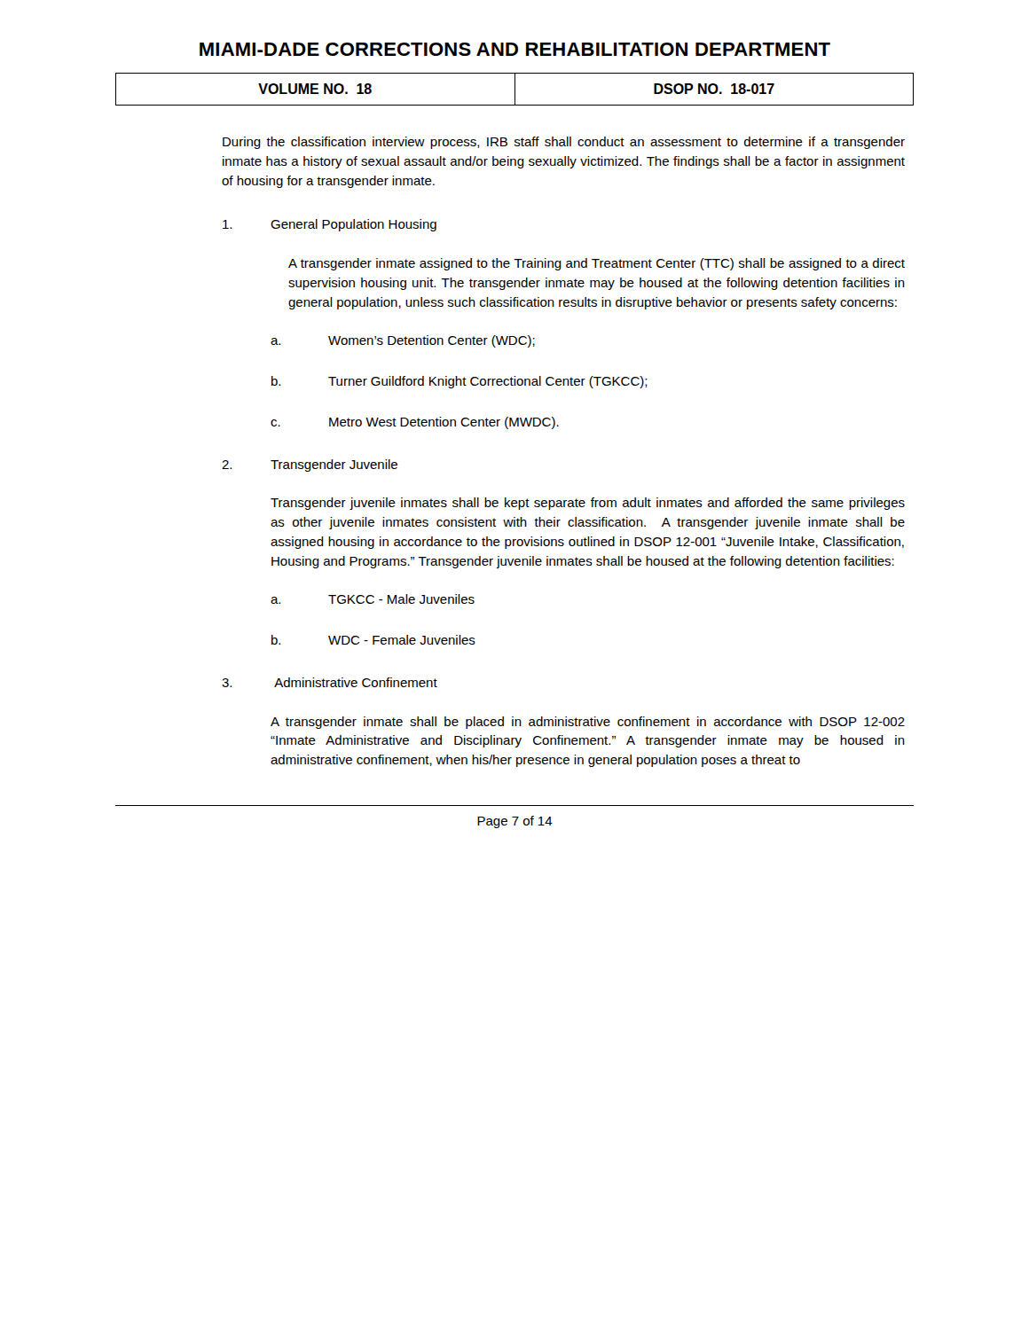MIAMI-DADE CORRECTIONS AND REHABILITATION DEPARTMENT
| VOLUME NO. 18 | DSOP NO. 18-017 |
During the classification interview process, IRB staff shall conduct an assessment to determine if a transgender inmate has a history of sexual assault and/or being sexually victimized. The findings shall be a factor in assignment of housing for a transgender inmate.
1.
General Population Housing
A transgender inmate assigned to the Training and Treatment Center (TTC) shall be assigned to a direct supervision housing unit. The transgender inmate may be housed at the following detention facilities in general population, unless such classification results in disruptive behavior or presents safety concerns:
a.
Women’s Detention Center (WDC);
b.
Turner Guildford Knight Correctional Center (TGKCC);
c.
Metro West Detention Center (MWDC).
2.
Transgender Juvenile
Transgender juvenile inmates shall be kept separate from adult inmates and afforded the same privileges as other juvenile inmates consistent with their classification. A transgender juvenile inmate shall be assigned housing in accordance to the provisions outlined in DSOP 12-001 “Juvenile Intake, Classification, Housing and Programs.” Transgender juvenile inmates shall be housed at the following detention facilities:
a.
TGKCC - Male Juveniles
b.
WDC - Female Juveniles
3.
Administrative Confinement
A transgender inmate shall be placed in administrative confinement in accordance with DSOP 12-002 “Inmate Administrative and Disciplinary Confinement.” A transgender inmate may be housed in administrative confinement, when his/her presence in general population poses a threat to
Page 7 of 14